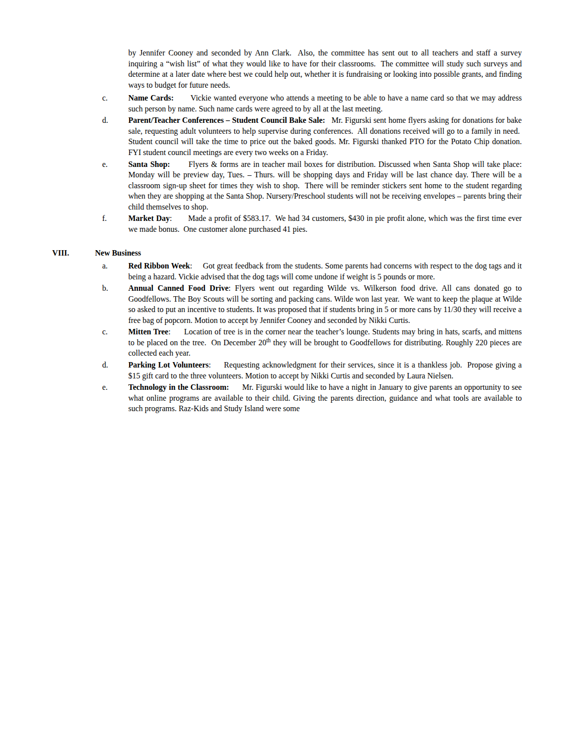by Jennifer Cooney and seconded by Ann Clark. Also, the committee has sent out to all teachers and staff a survey inquiring a “wish list” of what they would like to have for their classrooms. The committee will study such surveys and determine at a later date where best we could help out, whether it is fundraising or looking into possible grants, and finding ways to budget for future needs.
c. Name Cards: Vickie wanted everyone who attends a meeting to be able to have a name card so that we may address such person by name. Such name cards were agreed to by all at the last meeting.
d. Parent/Teacher Conferences – Student Council Bake Sale: Mr. Figurski sent home flyers asking for donations for bake sale, requesting adult volunteers to help supervise during conferences. All donations received will go to a family in need. Student council will take the time to price out the baked goods. Mr. Figurski thanked PTO for the Potato Chip donation. FYI student council meetings are every two weeks on a Friday.
e. Santa Shop: Flyers & forms are in teacher mail boxes for distribution. Discussed when Santa Shop will take place: Monday will be preview day, Tues. – Thurs. will be shopping days and Friday will be last chance day. There will be a classroom sign-up sheet for times they wish to shop. There will be reminder stickers sent home to the student regarding when they are shopping at the Santa Shop. Nursery/Preschool students will not be receiving envelopes – parents bring their child themselves to shop.
f. Market Day: Made a profit of $583.17. We had 34 customers, $430 in pie profit alone, which was the first time ever we made bonus. One customer alone purchased 41 pies.
VIII. New Business
a. Red Ribbon Week: Got great feedback from the students. Some parents had concerns with respect to the dog tags and it being a hazard. Vickie advised that the dog tags will come undone if weight is 5 pounds or more.
b. Annual Canned Food Drive: Flyers went out regarding Wilde vs. Wilkerson food drive. All cans donated go to Goodfellows. The Boy Scouts will be sorting and packing cans. Wilde won last year. We want to keep the plaque at Wilde so asked to put an incentive to students. It was proposed that if students bring in 5 or more cans by 11/30 they will receive a free bag of popcorn. Motion to accept by Jennifer Cooney and seconded by Nikki Curtis.
c. Mitten Tree: Location of tree is in the corner near the teacher’s lounge. Students may bring in hats, scarfs, and mittens to be placed on the tree. On December 20th they will be brought to Goodfellows for distributing. Roughly 220 pieces are collected each year.
d. Parking Lot Volunteers: Requesting acknowledgment for their services, since it is a thankless job. Propose giving a $15 gift card to the three volunteers. Motion to accept by Nikki Curtis and seconded by Laura Nielsen.
e. Technology in the Classroom: Mr. Figurski would like to have a night in January to give parents an opportunity to see what online programs are available to their child. Giving the parents direction, guidance and what tools are available to such programs. Raz-Kids and Study Island were some